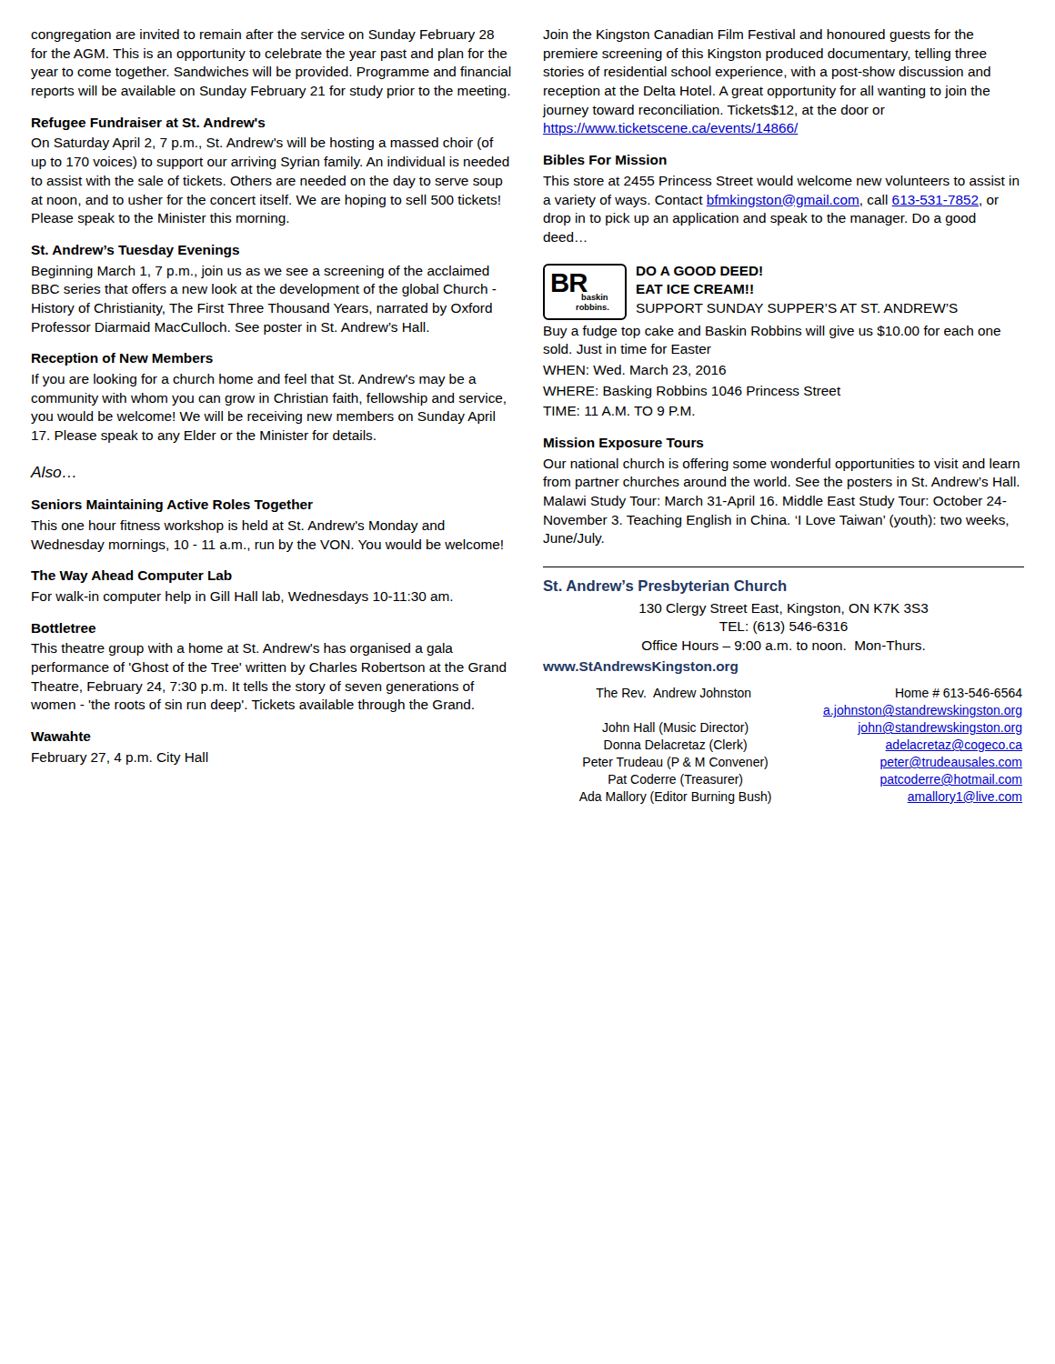congregation are invited to remain after the service on Sunday February 28 for the AGM. This is an opportunity to celebrate the year past and plan for the year to come together. Sandwiches will be provided. Programme and financial reports will be available on Sunday February 21 for study prior to the meeting.
Refugee Fundraiser at St. Andrew's
On Saturday April 2, 7 p.m., St. Andrew's will be hosting a massed choir (of up to 170 voices) to support our arriving Syrian family. An individual is needed to assist with the sale of tickets. Others are needed on the day to serve soup at noon, and to usher for the concert itself. We are hoping to sell 500 tickets! Please speak to the Minister this morning.
St. Andrew’s Tuesday Evenings
Beginning March 1, 7 p.m., join us as we see a screening of the acclaimed BBC series that offers a new look at the development of the global Church - History of Christianity, The First Three Thousand Years, narrated by Oxford Professor Diarmaid MacCulloch. See poster in St. Andrew’s Hall.
Reception of New Members
If you are looking for a church home and feel that St. Andrew's may be a community with whom you can grow in Christian faith, fellowship and service, you would be welcome! We will be receiving new members on Sunday April 17. Please speak to any Elder or the Minister for details.
Also…
Seniors Maintaining Active Roles Together
This one hour fitness workshop is held at St. Andrew's Monday and Wednesday mornings, 10 - 11 a.m., run by the VON. You would be welcome!
The Way Ahead Computer Lab
For walk-in computer help in Gill Hall lab, Wednesdays 10-11:30 am.
Bottletree
This theatre group with a home at St. Andrew's has organised a gala performance of 'Ghost of the Tree' written by Charles Robertson at the Grand Theatre, February 24, 7:30 p.m. It tells the story of seven generations of women - 'the roots of sin run deep'. Tickets available through the Grand.
Wawahte
February 27, 4 p.m. City Hall
Join the Kingston Canadian Film Festival and honoured guests for the premiere screening of this Kingston produced documentary, telling three stories of residential school experience, with a post-show discussion and reception at the Delta Hotel. A great opportunity for all wanting to join the journey toward reconciliation. Tickets$12, at the door or https://www.ticketscene.ca/events/14866/
Bibles For Mission
This store at 2455 Princess Street would welcome new volunteers to assist in a variety of ways. Contact bfmkingston@gmail.com, call 613-531-7852, or drop in to pick up an application and speak to the manager. Do a good deed…
BR baskin robbins.
DO A GOOD DEED!
EAT ICE CREAM!!
SUPPORT SUNDAY SUPPER’S AT ST. ANDREW’S
Buy a fudge top cake and Baskin Robbins will give us $10.00 for each one sold. Just in time for Easter
WHEN: Wed. March 23, 2016
WHERE: Basking Robbins 1046 Princess Street
TIME: 11 A.M. TO 9 P.M.
Mission Exposure Tours
Our national church is offering some wonderful opportunities to visit and learn from partner churches around the world. See the posters in St. Andrew’s Hall. Malawi Study Tour: March 31-April 16. Middle East Study Tour: October 24-November 3. Teaching English in China. ‘I Love Taiwan’ (youth): two weeks, June/July.
St. Andrew’s Presbyterian Church
130 Clergy Street East, Kingston, ON K7K 3S3
TEL: (613) 546-6316
Office Hours – 9:00 a.m. to noon. Mon-Thurs.
www.StAndrewsKingston.org
| The Rev. Andrew Johnston | Home # 613-546-6564 |
| a.johnston@standrewskingston.org |
| John Hall (Music Director) | john@standrewskingston.org |
| Donna Delacretaz (Clerk) | adelacretaz@cogeco.ca |
| Peter Trudeau (P & M Convener) | peter@trudeausales.com |
| Pat Coderre (Treasurer) | patcoderre@hotmail.com |
| Ada Mallory (Editor Burning Bush) | amallory1@live.com |